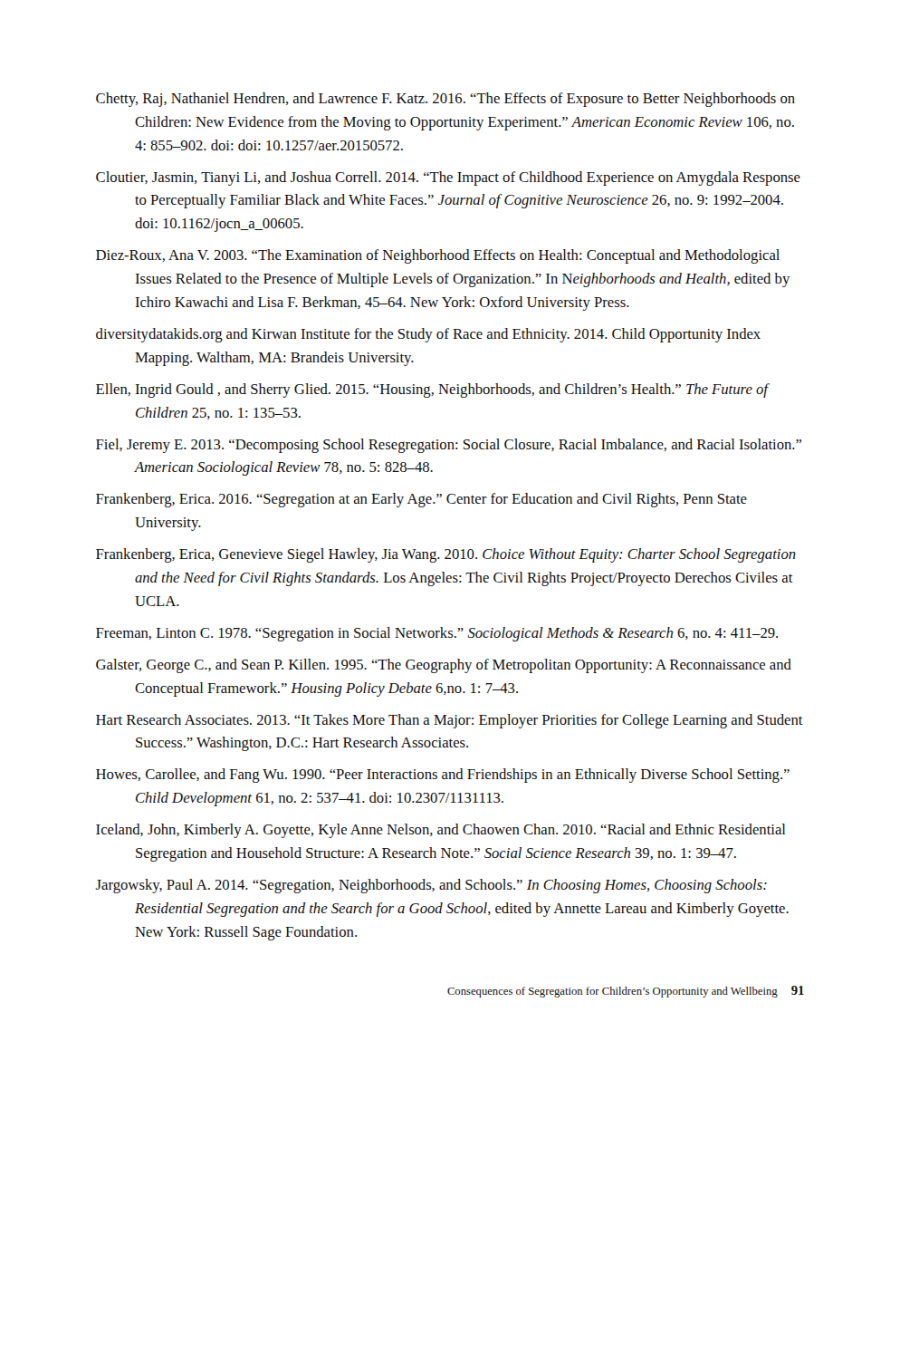Chetty, Raj, Nathaniel Hendren, and Lawrence F. Katz. 2016. “The Effects of Exposure to Better Neighborhoods on Children: New Evidence from the Moving to Opportunity Experiment.” American Economic Review 106, no. 4: 855–902. doi: doi: 10.1257/aer.20150572.
Cloutier, Jasmin, Tianyi Li, and Joshua Correll. 2014. “The Impact of Childhood Experience on Amygdala Response to Perceptually Familiar Black and White Faces.” Journal of Cognitive Neuroscience 26, no. 9: 1992–2004. doi: 10.1162/jocn_a_00605.
Diez-Roux, Ana V. 2003. “The Examination of Neighborhood Effects on Health: Conceptual and Methodological Issues Related to the Presence of Multiple Levels of Organization.” In Neighborhoods and Health, edited by Ichiro Kawachi and Lisa F. Berkman, 45–64. New York: Oxford University Press.
diversitydatakids.org and Kirwan Institute for the Study of Race and Ethnicity. 2014. Child Opportunity Index Mapping. Waltham, MA: Brandeis University.
Ellen, Ingrid Gould , and Sherry Glied. 2015. “Housing, Neighborhoods, and Children’s Health.” The Future of Children 25, no. 1: 135–53.
Fiel, Jeremy E. 2013. “Decomposing School Resegregation: Social Closure, Racial Imbalance, and Racial Isolation.” American Sociological Review 78, no. 5: 828–48.
Frankenberg, Erica. 2016. “Segregation at an Early Age.” Center for Education and Civil Rights, Penn State University.
Frankenberg, Erica, Genevieve Siegel Hawley, Jia Wang. 2010. Choice Without Equity: Charter School Segregation and the Need for Civil Rights Standards. Los Angeles: The Civil Rights Project/Proyecto Derechos Civiles at UCLA.
Freeman, Linton C. 1978. “Segregation in Social Networks.” Sociological Methods & Research 6, no. 4: 411–29.
Galster, George C., and Sean P. Killen. 1995. “The Geography of Metropolitan Opportunity: A Reconnaissance and Conceptual Framework.” Housing Policy Debate 6,no. 1: 7–43.
Hart Research Associates. 2013. “It Takes More Than a Major: Employer Priorities for College Learning and Student Success.” Washington, D.C.: Hart Research Associates.
Howes, Carollee, and Fang Wu. 1990. “Peer Interactions and Friendships in an Ethnically Diverse School Setting.” Child Development 61, no. 2: 537–41. doi: 10.2307/1131113.
Iceland, John, Kimberly A. Goyette, Kyle Anne Nelson, and Chaowen Chan. 2010. “Racial and Ethnic Residential Segregation and Household Structure: A Research Note.” Social Science Research 39, no. 1: 39–47.
Jargowsky, Paul A. 2014. “Segregation, Neighborhoods, and Schools.” In Choosing Homes, Choosing Schools: Residential Segregation and the Search for a Good School, edited by Annette Lareau and Kimberly Goyette. New York: Russell Sage Foundation.
Consequences of Segregation for Children’s Opportunity and Wellbeing 91